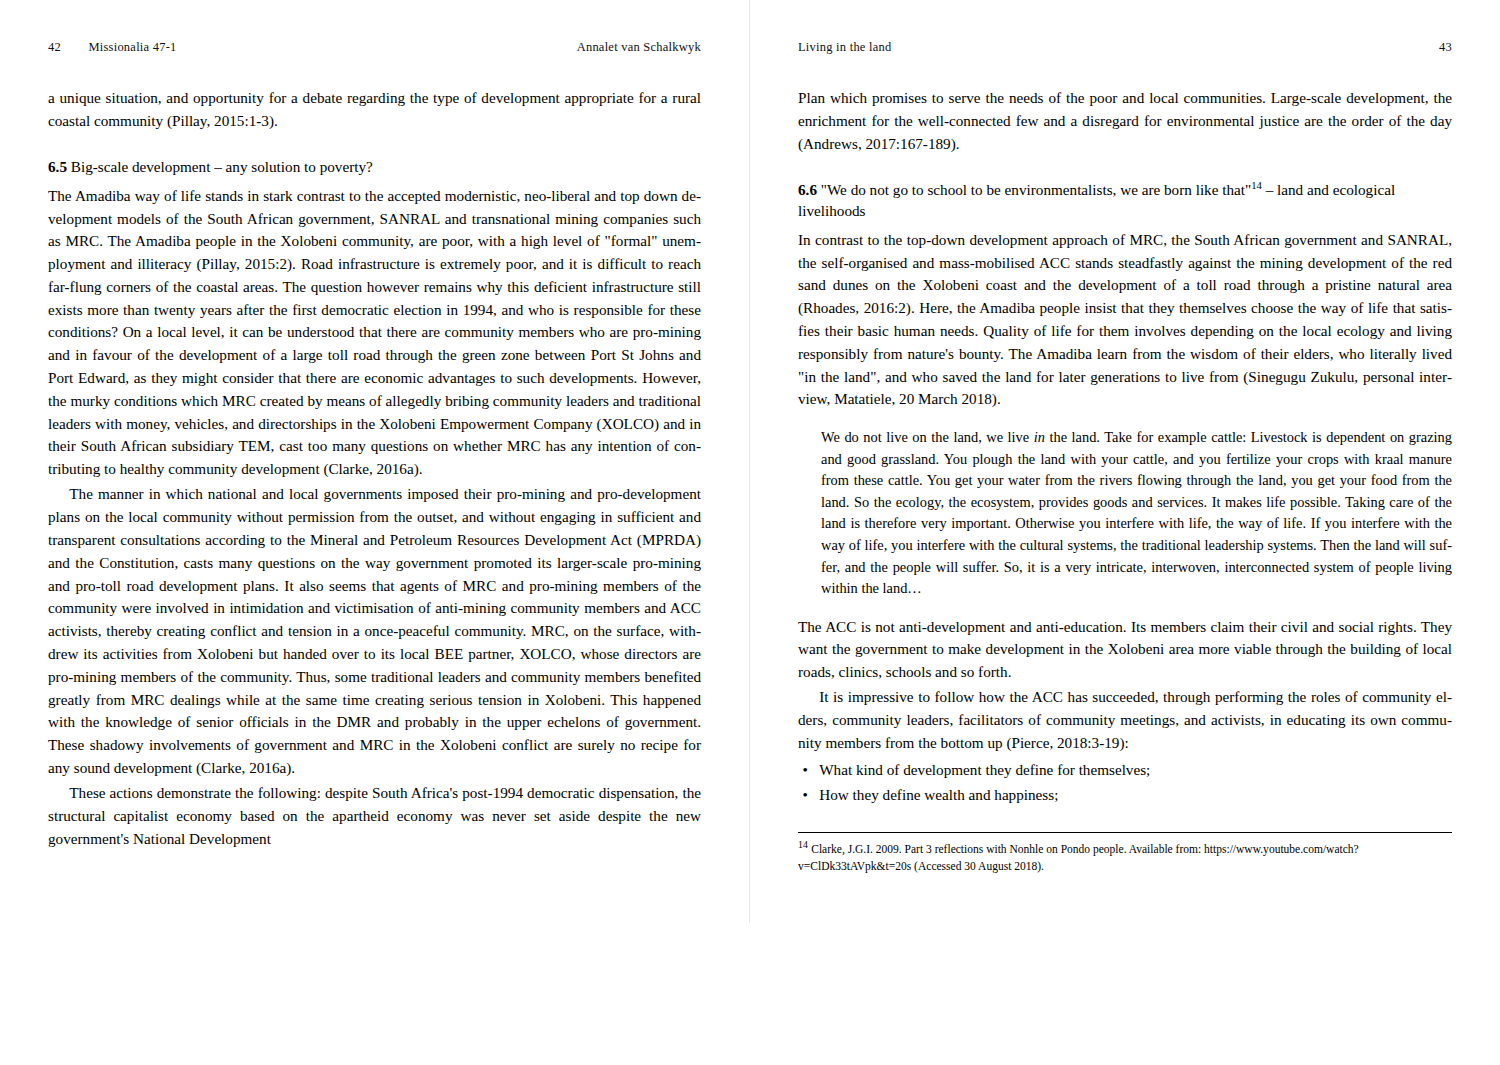42 Missionalia 47-1 Annalet van Schalkwyk
a unique situation, and opportunity for a debate regarding the type of development appropriate for a rural coastal community (Pillay, 2015:1-3).
6.5 Big-scale development – any solution to poverty?
The Amadiba way of life stands in stark contrast to the accepted modernistic, neo-liberal and top down development models of the South African government, SANRAL and transnational mining companies such as MRC. The Amadiba people in the Xolobeni community, are poor, with a high level of "formal" unemployment and illiteracy (Pillay, 2015:2). Road infrastructure is extremely poor, and it is difficult to reach far-flung corners of the coastal areas. The question however remains why this deficient infrastructure still exists more than twenty years after the first democratic election in 1994, and who is responsible for these conditions? On a local level, it can be understood that there are community members who are pro-mining and in favour of the development of a large toll road through the green zone between Port St Johns and Port Edward, as they might consider that there are economic advantages to such developments. However, the murky conditions which MRC created by means of allegedly bribing community leaders and traditional leaders with money, vehicles, and directorships in the Xolobeni Empowerment Company (XOLCO) and in their South African subsidiary TEM, cast too many questions on whether MRC has any intention of contributing to healthy community development (Clarke, 2016a).
The manner in which national and local governments imposed their pro-mining and pro-development plans on the local community without permission from the outset, and without engaging in sufficient and transparent consultations according to the Mineral and Petroleum Resources Development Act (MPRDA) and the Constitution, casts many questions on the way government promoted its larger-scale pro-mining and pro-toll road development plans. It also seems that agents of MRC and pro-mining members of the community were involved in intimidation and victimisation of anti-mining community members and ACC activists, thereby creating conflict and tension in a once-peaceful community. MRC, on the surface, withdrew its activities from Xolobeni but handed over to its local BEE partner, XOLCO, whose directors are pro-mining members of the community. Thus, some traditional leaders and community members benefited greatly from MRC dealings while at the same time creating serious tension in Xolobeni. This happened with the knowledge of senior officials in the DMR and probably in the upper echelons of government. These shadowy involvements of government and MRC in the Xolobeni conflict are surely no recipe for any sound development (Clarke, 2016a).
These actions demonstrate the following: despite South Africa's post-1994 democratic dispensation, the structural capitalist economy based on the apartheid economy was never set aside despite the new government's National Development
Living in the land 43
Plan which promises to serve the needs of the poor and local communities. Large-scale development, the enrichment for the well-connected few and a disregard for environmental justice are the order of the day (Andrews, 2017:167-189).
6.6 "We do not go to school to be environmentalists, we are born like that"14 – land and ecological livelihoods
In contrast to the top-down development approach of MRC, the South African government and SANRAL, the self-organised and mass-mobilised ACC stands steadfastly against the mining development of the red sand dunes on the Xolobeni coast and the development of a toll road through a pristine natural area (Rhoades, 2016:2). Here, the Amadiba people insist that they themselves choose the way of life that satisfies their basic human needs. Quality of life for them involves depending on the local ecology and living responsibly from nature's bounty. The Amadiba learn from the wisdom of their elders, who literally lived "in the land", and who saved the land for later generations to live from (Sinegugu Zukulu, personal interview, Matatiele, 20 March 2018).
We do not live on the land, we live in the land. Take for example cattle: Livestock is dependent on grazing and good grassland. You plough the land with your cattle, and you fertilize your crops with kraal manure from these cattle. You get your water from the rivers flowing through the land, you get your food from the land. So the ecology, the ecosystem, provides goods and services. It makes life possible. Taking care of the land is therefore very important. Otherwise you interfere with life, the way of life. If you interfere with the way of life, you interfere with the cultural systems, the traditional leadership systems. Then the land will suffer, and the people will suffer. So, it is a very intricate, interwoven, interconnected system of people living within the land…
The ACC is not anti-development and anti-education. Its members claim their civil and social rights. They want the government to make development in the Xolobeni area more viable through the building of local roads, clinics, schools and so forth.
It is impressive to follow how the ACC has succeeded, through performing the roles of community elders, community leaders, facilitators of community meetings, and activists, in educating its own community members from the bottom up (Pierce, 2018:3-19):
What kind of development they define for themselves;
How they define wealth and happiness;
14 Clarke, J.G.I. 2009. Part 3 reflections with Nonhle on Pondo people. Available from: https://www.youtube.com/watch?v=ClDk33tAVpk&t=20s (Accessed 30 August 2018).